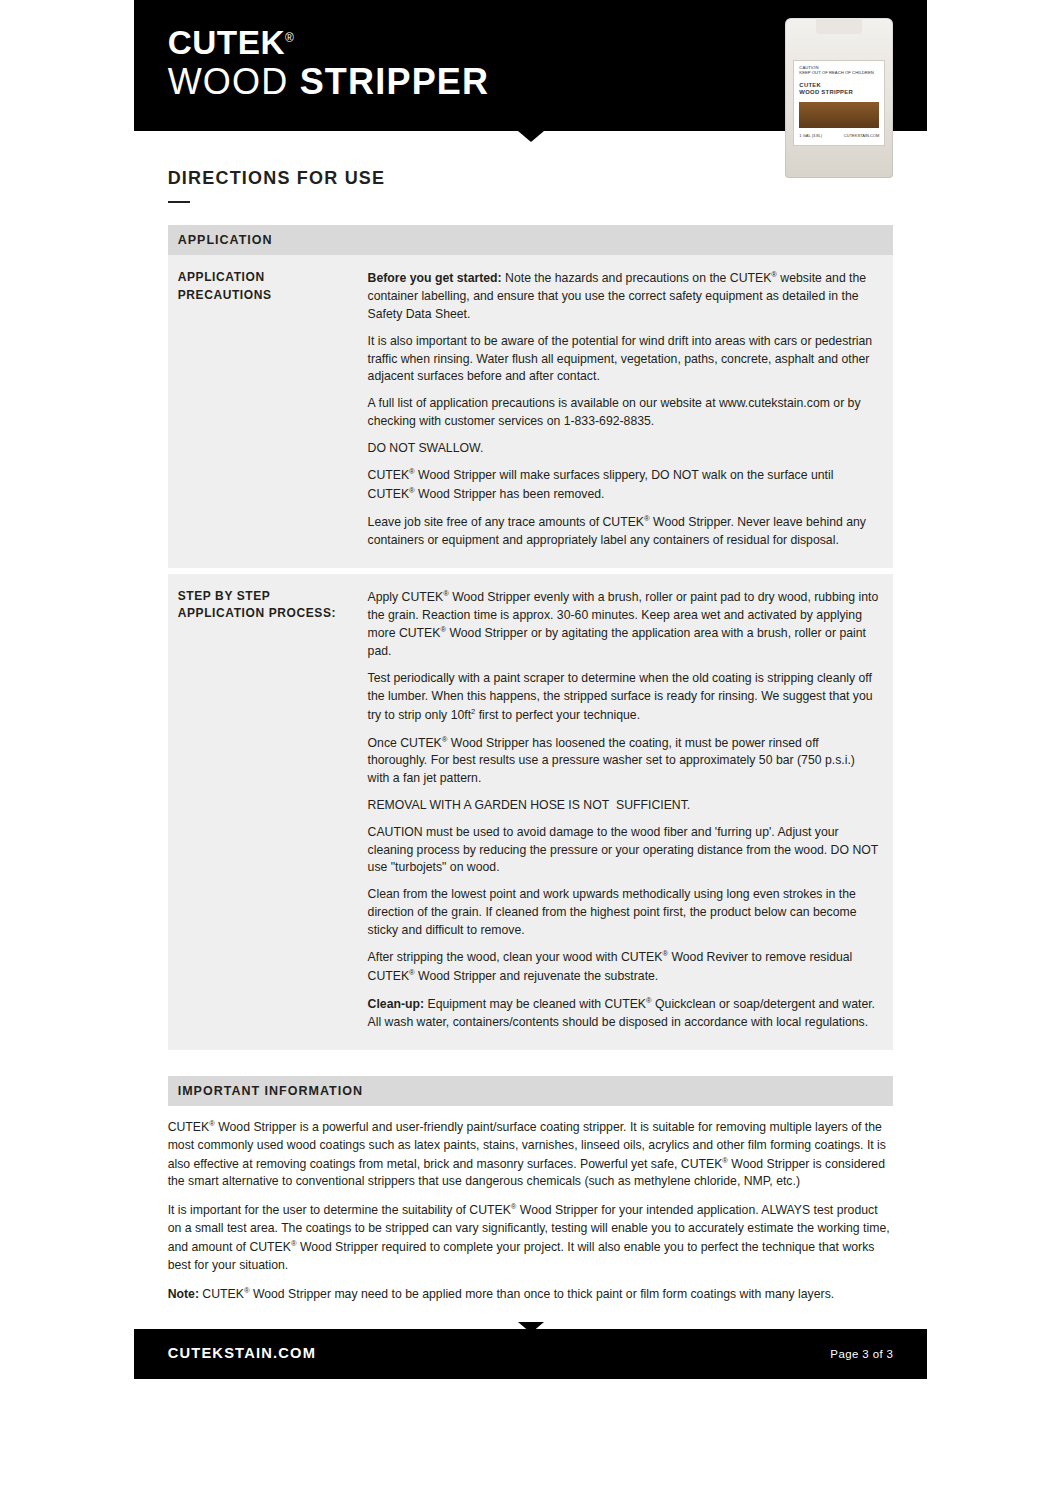CUTEK®
WOOD STRIPPER
CAUTION
KEEP OUT OF REACH OF CHILDREN
CUTEK
WOOD STRIPPER
1 GAL (3.8L) CUTEKSTAIN.COM
DIRECTIONS FOR USE
APPLICATION
| APPLICATION PRECAUTIONS | Before you get started: Note the hazards and precautions on the CUTEK ® website and the container labelling, and ensure that you use the correct safety equipment as detailed in the Safety Data Sheet. It is also important to be aware of the potential for wind drift into areas with cars or pedestrian traffic when rinsing. Water flush all equipment, vegetation, paths, concrete, asphalt and other adjacent surfaces before and after contact. A full list of application precautions is available on our website at www.cutekstain.com or by checking with customer services on 1-833-692-8835. DO NOT SWALLOW. CUTEK ® Wood Stripper will make surfaces slippery, DO NOT walk on the surface until CUTEK ® Wood Stripper has been removed. Leave job site free of any trace amounts of CUTEK ® Wood Stripper. Never leave behind any containers or equipment and appropriately label any containers of residual for disposal. |
| STEP BY STEP APPLICATION PROCESS: | Apply CUTEK ® Wood Stripper evenly with a brush, roller or paint pad to dry wood, rubbing into the grain. Reaction time is approx. 30-60 minutes. Keep area wet and activated by applying more CUTEK ® Wood Stripper or by agitating the application area with a brush, roller or paint pad. Test periodically with a paint scraper to determine when the old coating is stripping cleanly off the lumber. When this happens, the stripped surface is ready for rinsing. We suggest that you try to strip only 10ft 2 first to perfect your technique. Once CUTEK ® Wood Stripper has loosened the coating, it must be power rinsed off thoroughly. For best results use a pressure washer set to approximately 50 bar (750 p.s.i.) with a fan jet pattern. REMOVAL WITH A GARDEN HOSE IS NOT SUFFICIENT. CAUTION must be used to avoid damage to the wood fiber and 'furring up'. Adjust your cleaning process by reducing the pressure or your operating distance from the wood. DO NOT use "turbojets" on wood. Clean from the lowest point and work upwards methodically using long even strokes in the direction of the grain. If cleaned from the highest point first, the product below can become sticky and difficult to remove. After stripping the wood, clean your wood with CUTEK ® Wood Reviver to remove residual CUTEK ® Wood Stripper and rejuvenate the substrate. Clean-up: Equipment may be cleaned with CUTEK ® Quickclean or soap/detergent and water. All wash water, containers/contents should be disposed in accordance with local regulations. |
IMPORTANT INFORMATION
CUTEK® Wood Stripper is a powerful and user-friendly paint/surface coating stripper. It is suitable for removing multiple layers of the most commonly used wood coatings such as latex paints, stains, varnishes, linseed oils, acrylics and other film forming coatings. It is also effective at removing coatings from metal, brick and masonry surfaces. Powerful yet safe, CUTEK® Wood Stripper is considered the smart alternative to conventional strippers that use dangerous chemicals (such as methylene chloride, NMP, etc.)
It is important for the user to determine the suitability of CUTEK® Wood Stripper for your intended application. ALWAYS test product on a small test area. The coatings to be stripped can vary significantly, testing will enable you to accurately estimate the working time, and amount of CUTEK® Wood Stripper required to complete your project. It will also enable you to perfect the technique that works best for your situation.
Note: CUTEK® Wood Stripper may need to be applied more than once to thick paint or film form coatings with many layers.
CUTEKSTAIN.COM Page 3 of 3